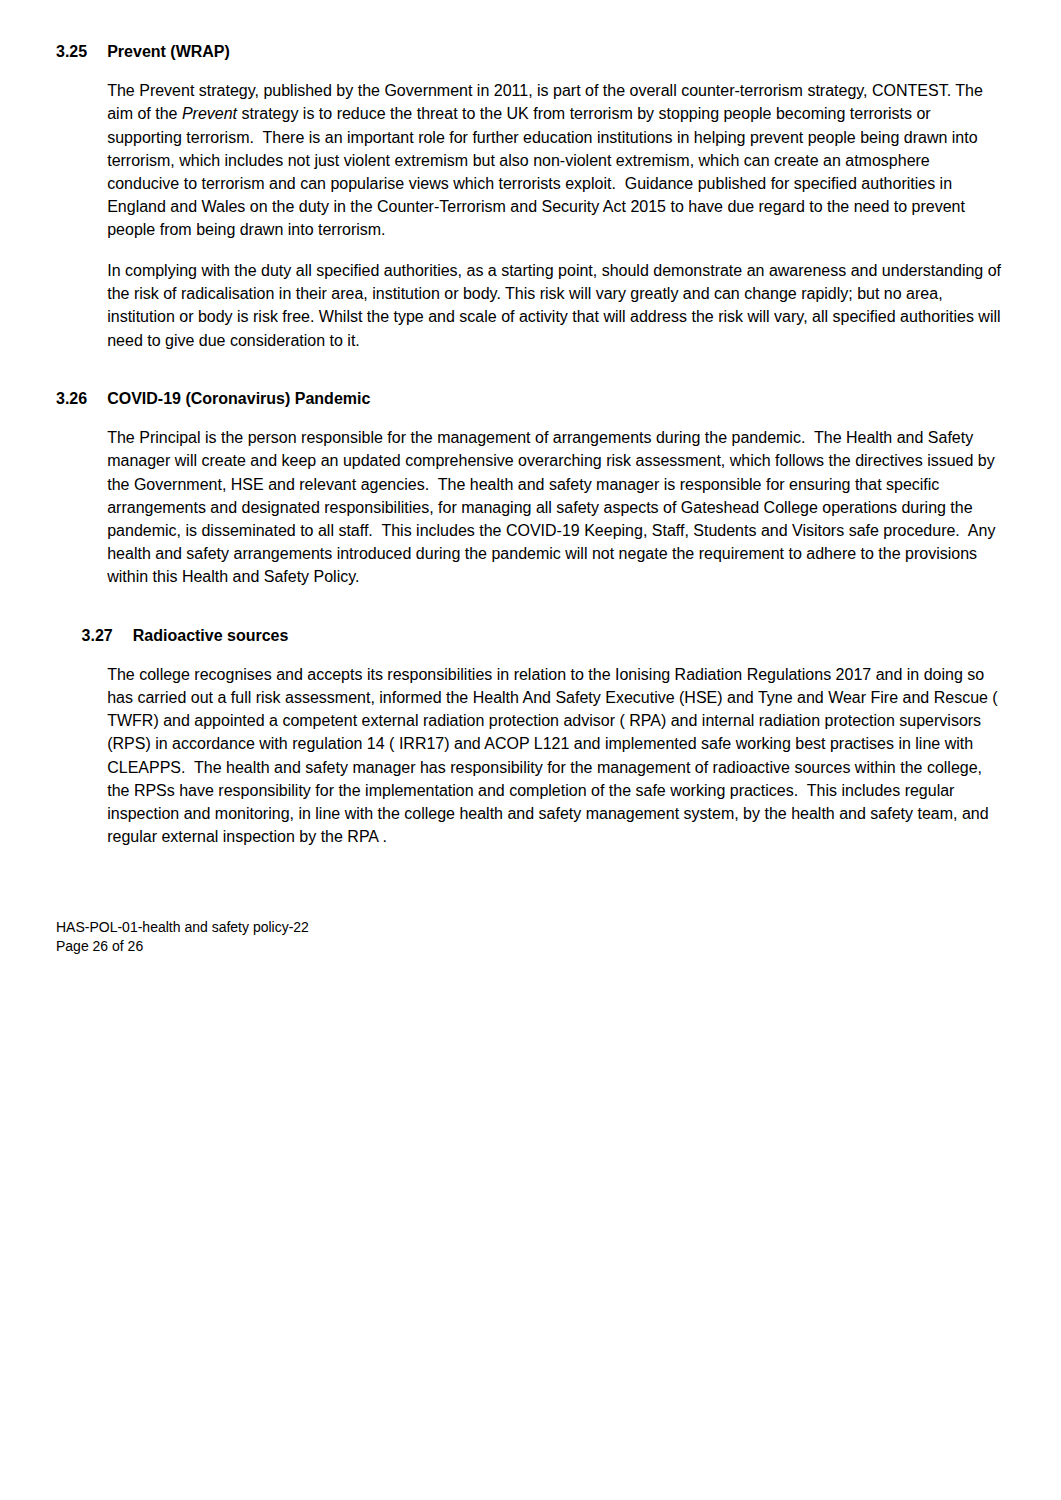3.25 Prevent (WRAP)
The Prevent strategy, published by the Government in 2011, is part of the overall counter-terrorism strategy, CONTEST. The aim of the Prevent strategy is to reduce the threat to the UK from terrorism by stopping people becoming terrorists or supporting terrorism. There is an important role for further education institutions in helping prevent people being drawn into terrorism, which includes not just violent extremism but also non-violent extremism, which can create an atmosphere conducive to terrorism and can popularise views which terrorists exploit. Guidance published for specified authorities in England and Wales on the duty in the Counter-Terrorism and Security Act 2015 to have due regard to the need to prevent people from being drawn into terrorism.
In complying with the duty all specified authorities, as a starting point, should demonstrate an awareness and understanding of the risk of radicalisation in their area, institution or body. This risk will vary greatly and can change rapidly; but no area, institution or body is risk free. Whilst the type and scale of activity that will address the risk will vary, all specified authorities will need to give due consideration to it.
3.26 COVID-19 (Coronavirus) Pandemic
The Principal is the person responsible for the management of arrangements during the pandemic. The Health and Safety manager will create and keep an updated comprehensive overarching risk assessment, which follows the directives issued by the Government, HSE and relevant agencies. The health and safety manager is responsible for ensuring that specific arrangements and designated responsibilities, for managing all safety aspects of Gateshead College operations during the pandemic, is disseminated to all staff. This includes the COVID-19 Keeping, Staff, Students and Visitors safe procedure. Any health and safety arrangements introduced during the pandemic will not negate the requirement to adhere to the provisions within this Health and Safety Policy.
3.27 Radioactive sources
The college recognises and accepts its responsibilities in relation to the Ionising Radiation Regulations 2017 and in doing so has carried out a full risk assessment, informed the Health And Safety Executive (HSE) and Tyne and Wear Fire and Rescue ( TWFR) and appointed a competent external radiation protection advisor ( RPA) and internal radiation protection supervisors (RPS) in accordance with regulation 14 ( IRR17) and ACOP L121 and implemented safe working best practises in line with CLEAPPS. The health and safety manager has responsibility for the management of radioactive sources within the college, the RPSs have responsibility for the implementation and completion of the safe working practices. This includes regular inspection and monitoring, in line with the college health and safety management system, by the health and safety team, and regular external inspection by the RPA .
HAS-POL-01-health and safety policy-22
Page 26 of 26